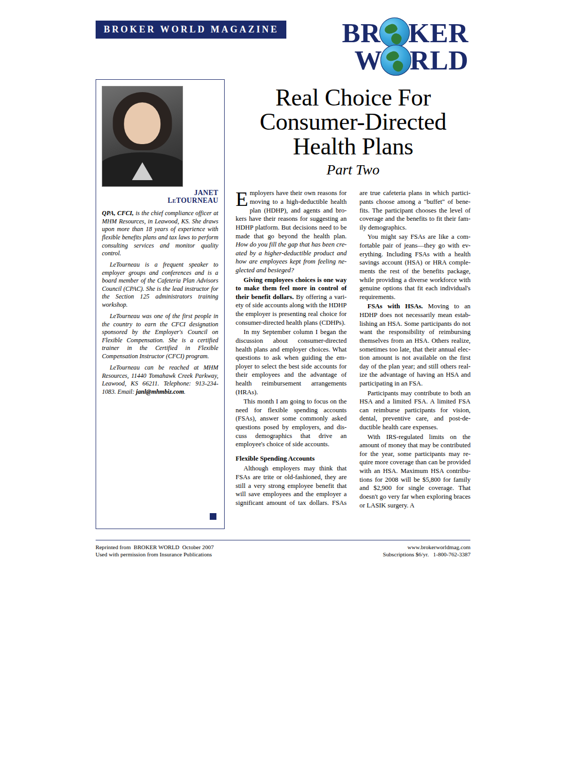BROKER WORLD MAGAZINE
BR KER W RLD
JANET LeTOURNEAU
QPA, CFCI, is the chief compliance officer at MHM Resources, in Leawood, KS. She draws upon more than 18 years of experience with flexible benefits plans and tax laws to perform consulting services and monitor quality control.
LeTourneau is a frequent speaker to employer groups and conferences and is a board member of the Cafeteria Plan Advisors Council (CPAC). She is the lead instructor for the Section 125 administrators training workshop.
LeTourneau was one of the first people in the country to earn the CFCI designation sponsored by the Employer's Council on Flexible Compensation. She is a certified trainer in the Certified in Flexible Compensation Instructor (CFCI) program.
LeTourneau can be reached at MHM Resources, 11440 Tomahawk Creek Parkway, Leawood, KS 66211. Telephone: 913-234-1083. Email: janl@mhmbiz.com.
Real Choice For Consumer-Directed Health Plans
Part Two
Employers have their own reasons for moving to a high-deductible health plan (HDHP), and agents and brokers have their reasons for suggesting an HDHP platform. But decisions need to be made that go beyond the health plan. How do you fill the gap that has been created by a higher-deductible product and how are employees kept from feeling neglected and besieged?
Giving employees choices is one way to make them feel more in control of their benefit dollars. By offering a variety of side accounts along with the HDHP the employer is presenting real choice for consumer-directed health plans (CDHPs).
In my September column I began the discussion about consumer-directed health plans and employer choices. What questions to ask when guiding the employer to select the best side accounts for their employees and the advantage of health reimbursement arrangements (HRAs).
This month I am going to focus on the need for flexible spending accounts (FSAs), answer some commonly asked questions posed by employers, and discuss demographics that drive an employee's choice of side accounts.
Flexible Spending Accounts
Although employers may think that FSAs are trite or old-fashioned, they are still a very strong employee benefit that will save employees and the employer a significant amount of tax dollars. FSAs are true cafeteria plans in which participants choose among a "buffet" of benefits. The participant chooses the level of coverage and the benefits to fit their family demographics.
You might say FSAs are like a comfortable pair of jeans—they go with everything. Including FSAs with a health savings account (HSA) or HRA complements the rest of the benefits package, while providing a diverse workforce with genuine options that fit each individual's requirements.
FSAs with HSAs. Moving to an HDHP does not necessarily mean establishing an HSA. Some participants do not want the responsibility of reimbursing themselves from an HSA. Others realize, sometimes too late, that their annual election amount is not available on the first day of the plan year; and still others realize the advantage of having an HSA and participating in an FSA.
Participants may contribute to both an HSA and a limited FSA. A limited FSA can reimburse participants for vision, dental, preventive care, and post-deductible health care expenses.
With IRS-regulated limits on the amount of money that may be contributed for the year, some participants may require more coverage than can be provided with an HSA. Maximum HSA contributions for 2008 will be $5,800 for family and $2,900 for single coverage. That doesn't go very far when exploring braces or LASIK surgery. A
Reprinted from BROKER WORLD October 2007
Used with permission from Insurance Publications
www.brokerworldmag.com
Subscriptions $6/yr. 1-800-762-3387